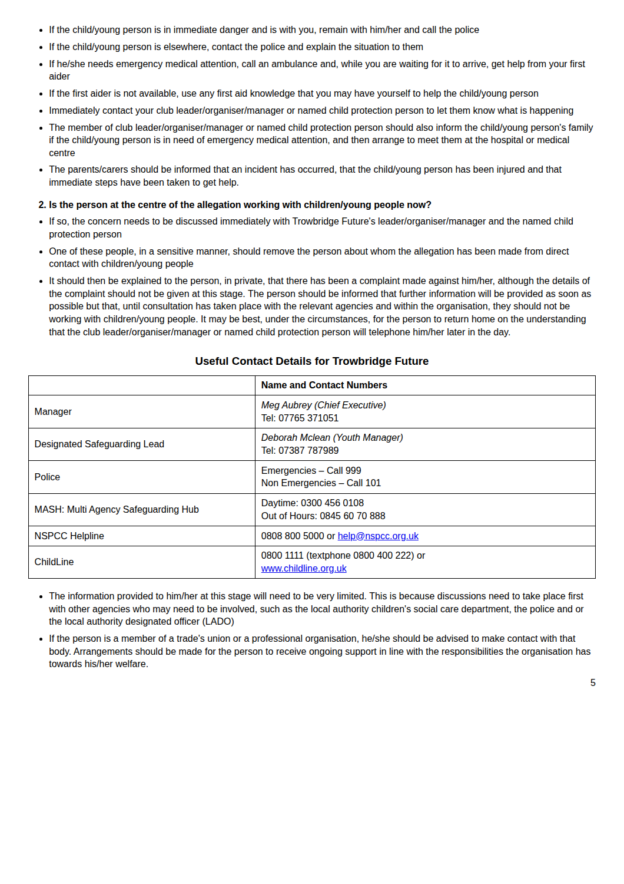If the child/young person is in immediate danger and is with you, remain with him/her and call the police
If the child/young person is elsewhere, contact the police and explain the situation to them
If he/she needs emergency medical attention, call an ambulance and, while you are waiting for it to arrive, get help from your first aider
If the first aider is not available, use any first aid knowledge that you may have yourself to help the child/young person
Immediately contact your club leader/organiser/manager or named child protection person to let them know what is happening
The member of club leader/organiser/manager or named child protection person should also inform the child/young person's family if the child/young person is in need of emergency medical attention, and then arrange to meet them at the hospital or medical centre
The parents/carers should be informed that an incident has occurred, that the child/young person has been injured and that immediate steps have been taken to get help.
Is the person at the centre of the allegation working with children/young people now?
If so, the concern needs to be discussed immediately with Trowbridge Future's leader/organiser/manager and the named child protection person
One of these people, in a sensitive manner, should remove the person about whom the allegation has been made from direct contact with children/young people
It should then be explained to the person, in private, that there has been a complaint made against him/her, although the details of the complaint should not be given at this stage. The person should be informed that further information will be provided as soon as possible but that, until consultation has taken place with the relevant agencies and within the organisation, they should not be working with children/young people. It may be best, under the circumstances, for the person to return home on the understanding that the club leader/organiser/manager or named child protection person will telephone him/her later in the day.
Useful Contact Details for Trowbridge Future
| | Name and Contact Numbers |
| Manager | Meg Aubrey (Chief Executive) Tel: 07765 371051 |
| Designated Safeguarding Lead | Deborah Mclean (Youth Manager) Tel: 07387 787989 |
| Police | Emergencies – Call 999 Non Emergencies – Call 101 |
| MASH: Multi Agency Safeguarding Hub | Daytime: 0300 456 0108 Out of Hours: 0845 60 70 888 |
| NSPCC Helpline | 0808 800 5000 or help@nspcc.org.uk |
| ChildLine | 0800 1111 (textphone 0800 400 222) or www.childline.org.uk |
The information provided to him/her at this stage will need to be very limited. This is because discussions need to take place first with other agencies who may need to be involved, such as the local authority children's social care department, the police and or the local authority designated officer (LADO)
If the person is a member of a trade's union or a professional organisation, he/she should be advised to make contact with that body. Arrangements should be made for the person to receive ongoing support in line with the responsibilities the organisation has towards his/her welfare.
5